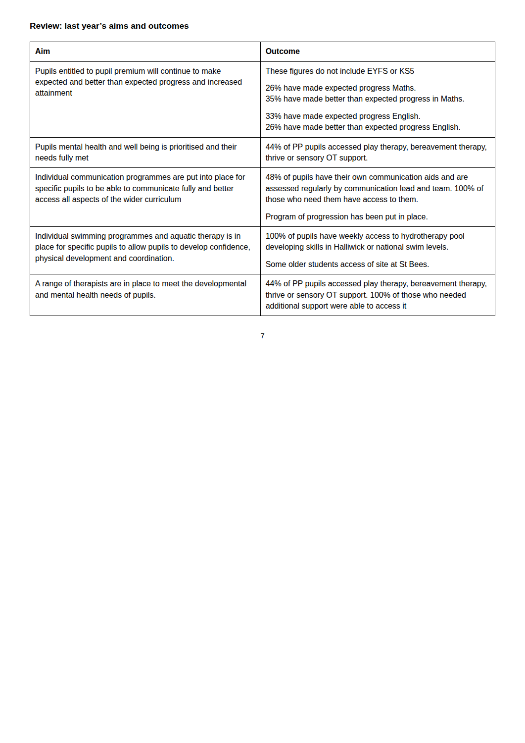Review: last year’s aims and outcomes
| Aim | Outcome |
| --- | --- |
| Pupils entitled to pupil premium will continue to make expected and better than expected progress and increased attainment | These figures do not include EYFS or KS5 26% have made expected progress Maths. 35% have made better than expected progress in Maths. 33% have made expected progress English. 26% have made better than expected progress English. |
| Pupils mental health and well being is prioritised and their needs fully met | 44% of PP pupils accessed play therapy, bereavement therapy, thrive or sensory OT support. |
| Individual communication programmes are put into place for specific pupils to be able to communicate fully and better access all aspects of the wider curriculum | 48% of pupils have their own communication aids and are assessed regularly by communication lead and team. 100% of those who need them have access to them. Program of progression has been put in place. |
| Individual swimming programmes and aquatic therapy is in place for specific pupils to allow pupils to develop confidence, physical development and coordination. | 100% of pupils have weekly access to hydrotherapy pool developing skills in Halliwick or national swim levels. Some older students access of site at St Bees. |
| A range of therapists are in place to meet the developmental and mental health needs of pupils. | 44% of PP pupils accessed play therapy, bereavement therapy, thrive or sensory OT support. 100% of those who needed additional support were able to access it |
7